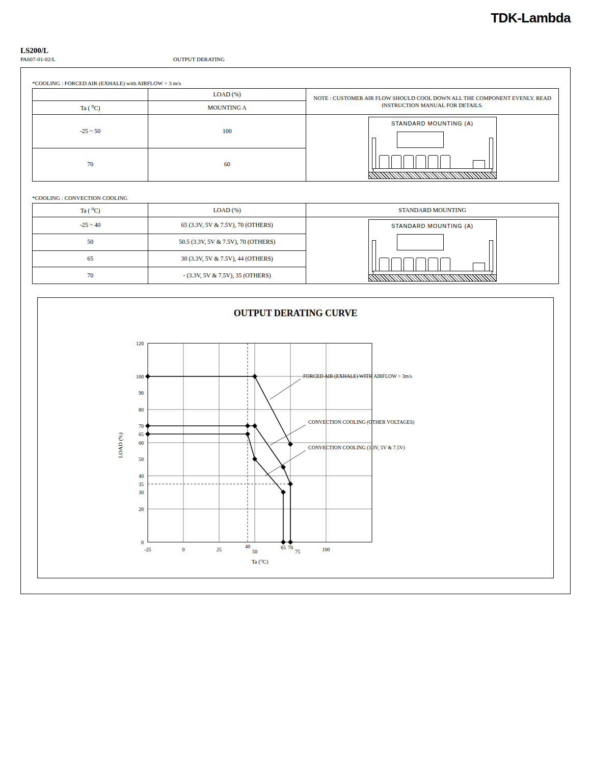TDK-Lambda
LS200/L
PA607-01-02/L
OUTPUT DERATING
*COOLING : FORCED AIR (EXHALE) with AIRFLOW > 3 m/s
| | LOAD (%) | NOTE : CUSTOMER AIR FLOW SHOULD COOL DOWN ALL THE COMPONENT EVENLY. READ INSTRUCTION MANUAL FOR DETAILS. |
| Ta ( o C) | MOUNTING A |
| -25 ~ 50 | 100 | STANDARD MOUNTING (A) |
| 70 | 60 |
*COOLING : CONVECTION COOLING
| Ta ( o C) | LOAD (%) | STANDARD MOUNTING |
| -25 ~ 40 | 65 (3.3V, 5V & 7.5V), 70 (OTHERS) | STANDARD MOUNTING (A) |
| 50 | 50.5 (3.3V, 5V & 7.5V), 70 (OTHERS) |
| 65 | 30 (3.3V, 5V & 7.5V), 44 (OTHERS) |
| 70 | - (3.3V, 5V & 7.5V), 35 (OTHERS) |
OUTPUT DERATING CURVE
120 100 90 80 70 65 60 50 40 35 30 20 0 -25 0 25 40 50 65 70 75 100 Ta (°C) LOAD (%) FORCED AIR (EXHALE) WITH AIRFLOW > 3m/s CONVECTION COOLING (OTHER VOLTAGES) CONVECTION COOLING (3.3V, 5V & 7.5V)